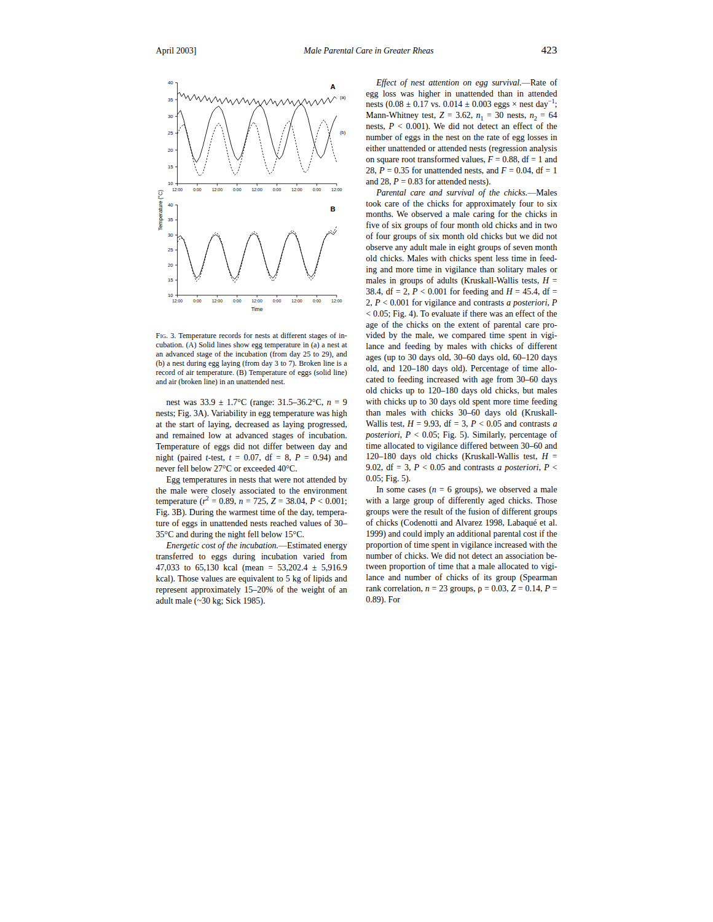April 2003]
Male Parental Care in Greater Rheas
423
40 35 30 25 20 15 10 12:00 0:00 12:00 0:00 12:00 0:00 12:00 0:00 12:00 A (a) (b) 40 35 30 25 20 15 10 12:00 0:00 12:00 0:00 12:00 0:00 12:00 0:00 12:00 B Temperature (°C) Time
Fig. 3. Temperature records for nests at different stages of incubation. (A) Solid lines show egg temperature in (a) a nest at an advanced stage of the incubation (from day 25 to 29), and (b) a nest during egg laying (from day 3 to 7). Broken line is a record of air temperature. (B) Temperature of eggs (solid line) and air (broken line) in an unattended nest.
nest was 33.9 ± 1.7°C (range: 31.5–36.2°C, n = 9 nests; Fig. 3A). Variability in egg temperature was high at the start of laying, decreased as laying progressed, and remained low at advanced stages of incubation. Temperature of eggs did not differ between day and night (paired t-test, t = 0.07, df = 8, P = 0.94) and never fell below 27°C or exceeded 40°C.
Egg temperatures in nests that were not attended by the male were closely associated to the environment temperature (r2 = 0.89, n = 725, Z = 38.04, P < 0.001; Fig. 3B). During the warmest time of the day, temperature of eggs in unattended nests reached values of 30–35°C and during the night fell below 15°C.
Energetic cost of the incubation.—Estimated energy transferred to eggs during incubation varied from 47,033 to 65,130 kcal (mean = 53,202.4 ± 5,916.9 kcal). Those values are equivalent to 5 kg of lipids and represent approximately 15–20% of the weight of an adult male (~30 kg; Sick 1985).
Effect of nest attention on egg survival.—Rate of egg loss was higher in unattended than in attended nests (0.08 ± 0.17 vs. 0.014 ± 0.003 eggs × nest day−1; Mann-Whitney test, Z = 3.62, n1 = 30 nests, n2 = 64 nests, P < 0.001). We did not detect an effect of the number of eggs in the nest on the rate of egg losses in either unattended or attended nests (regression analysis on square root transformed values, F = 0.88, df = 1 and 28, P = 0.35 for unattended nests, and F = 0.04, df = 1 and 28, P = 0.83 for attended nests).
Parental care and survival of the chicks.—Males took care of the chicks for approximately four to six months. We observed a male caring for the chicks in five of six groups of four month old chicks and in two of four groups of six month old chicks but we did not observe any adult male in eight groups of seven month old chicks. Males with chicks spent less time in feeding and more time in vigilance than solitary males or males in groups of adults (Kruskall-Wallis tests, H = 38.4, df = 2, P < 0.001 for feeding and H = 45.4, df = 2, P < 0.001 for vigilance and contrasts a posteriori, P < 0.05; Fig. 4). To evaluate if there was an effect of the age of the chicks on the extent of parental care provided by the male, we compared time spent in vigilance and feeding by males with chicks of different ages (up to 30 days old, 30–60 days old, 60–120 days old, and 120–180 days old). Percentage of time allocated to feeding increased with age from 30–60 days old chicks up to 120–180 days old chicks, but males with chicks up to 30 days old spent more time feeding than males with chicks 30–60 days old (Kruskall-Wallis test, H = 9.93, df = 3, P < 0.05 and contrasts a posteriori, P < 0.05; Fig. 5). Similarly, percentage of time allocated to vigilance differed between 30–60 and 120–180 days old chicks (Kruskall-Wallis test, H = 9.02, df = 3, P < 0.05 and contrasts a posteriori, P < 0.05; Fig. 5).
In some cases (n = 6 groups), we observed a male with a large group of differently aged chicks. Those groups were the result of the fusion of different groups of chicks (Codenotti and Alvarez 1998, Labaqué et al. 1999) and could imply an additional parental cost if the proportion of time spent in vigilance increased with the number of chicks. We did not detect an association between proportion of time that a male allocated to vigilance and number of chicks of its group (Spearman rank correlation, n = 23 groups, ρ = 0.03, Z = 0.14, P = 0.89). For